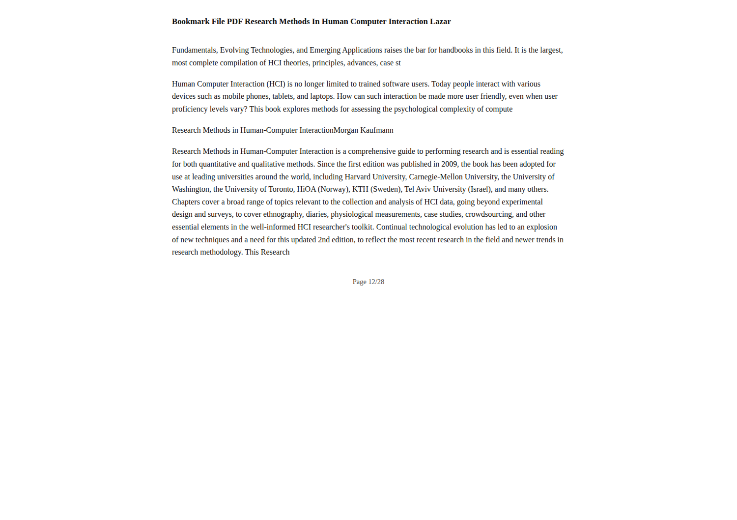Bookmark File PDF Research Methods In Human Computer Interaction Lazar
Fundamentals, Evolving Technologies, and Emerging Applications raises the bar for handbooks in this field. It is the largest, most complete compilation of HCI theories, principles, advances, case st
Human Computer Interaction (HCI) is no longer limited to trained software users. Today people interact with various devices such as mobile phones, tablets, and laptops. How can such interaction be made more user friendly, even when user proficiency levels vary? This book explores methods for assessing the psychological complexity of compute
Research Methods in Human-Computer InteractionMorgan Kaufmann
Research Methods in Human-Computer Interaction is a comprehensive guide to performing research and is essential reading for both quantitative and qualitative methods. Since the first edition was published in 2009, the book has been adopted for use at leading universities around the world, including Harvard University, Carnegie-Mellon University, the University of Washington, the University of Toronto, HiOA (Norway), KTH (Sweden), Tel Aviv University (Israel), and many others. Chapters cover a broad range of topics relevant to the collection and analysis of HCI data, going beyond experimental design and surveys, to cover ethnography, diaries, physiological measurements, case studies, crowdsourcing, and other essential elements in the well-informed HCI researcher's toolkit. Continual technological evolution has led to an explosion of new techniques and a need for this updated 2nd edition, to reflect the most recent research in the field and newer trends in research methodology. This Research
Page 12/28